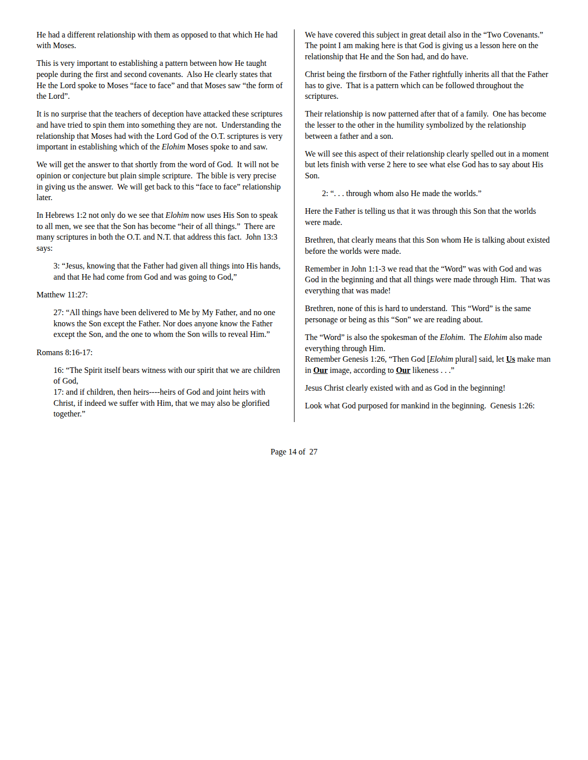He had a different relationship with them as opposed to that which He had with Moses.
This is very important to establishing a pattern between how He taught people during the first and second covenants. Also He clearly states that He the Lord spoke to Moses “face to face” and that Moses saw “the form of the Lord”.
It is no surprise that the teachers of deception have attacked these scriptures and have tried to spin them into something they are not. Understanding the relationship that Moses had with the Lord God of the O.T. scriptures is very important in establishing which of the Elohim Moses spoke to and saw.
We will get the answer to that shortly from the word of God. It will not be opinion or conjecture but plain simple scripture. The bible is very precise in giving us the answer. We will get back to this “face to face” relationship later.
In Hebrews 1:2 not only do we see that Elohim now uses His Son to speak to all men, we see that the Son has become “heir of all things.” There are many scriptures in both the O.T. and N.T. that address this fact. John 13:3 says:
3: “Jesus, knowing that the Father had given all things into His hands, and that He had come from God and was going to God,”
Matthew 11:27:
27: “All things have been delivered to Me by My Father, and no one knows the Son except the Father. Nor does anyone know the Father except the Son, and the one to whom the Son wills to reveal Him.”
Romans 8:16-17:
16: “The Spirit itself bears witness with our spirit that we are children of God,
17: and if children, then heirs----heirs of God and joint heirs with Christ, if indeed we suffer with Him, that we may also be glorified together.”
We have covered this subject in great detail also in the “Two Covenants.” The point I am making here is that God is giving us a lesson here on the relationship that He and the Son had, and do have.
Christ being the firstborn of the Father rightfully inherits all that the Father has to give. That is a pattern which can be followed throughout the scriptures.
Their relationship is now patterned after that of a family. One has become the lesser to the other in the humility symbolized by the relationship between a father and a son.
We will see this aspect of their relationship clearly spelled out in a moment but lets finish with verse 2 here to see what else God has to say about His Son.
2: “. . . through whom also He made the worlds.”
Here the Father is telling us that it was through this Son that the worlds were made.
Brethren, that clearly means that this Son whom He is talking about existed before the worlds were made.
Remember in John 1:1-3 we read that the “Word” was with God and was God in the beginning and that all things were made through Him. That was everything that was made!
Brethren, none of this is hard to understand. This “Word” is the same personage or being as this “Son” we are reading about.
The “Word” is also the spokesman of the Elohim. The Elohim also made everything through Him.
Remember Genesis 1:26, “Then God [Elohim plural] said, let Us make man in Our image, according to Our likeness . . .”
Jesus Christ clearly existed with and as God in the beginning!
Look what God purposed for mankind in the beginning. Genesis 1:26:
Page 14 of 27